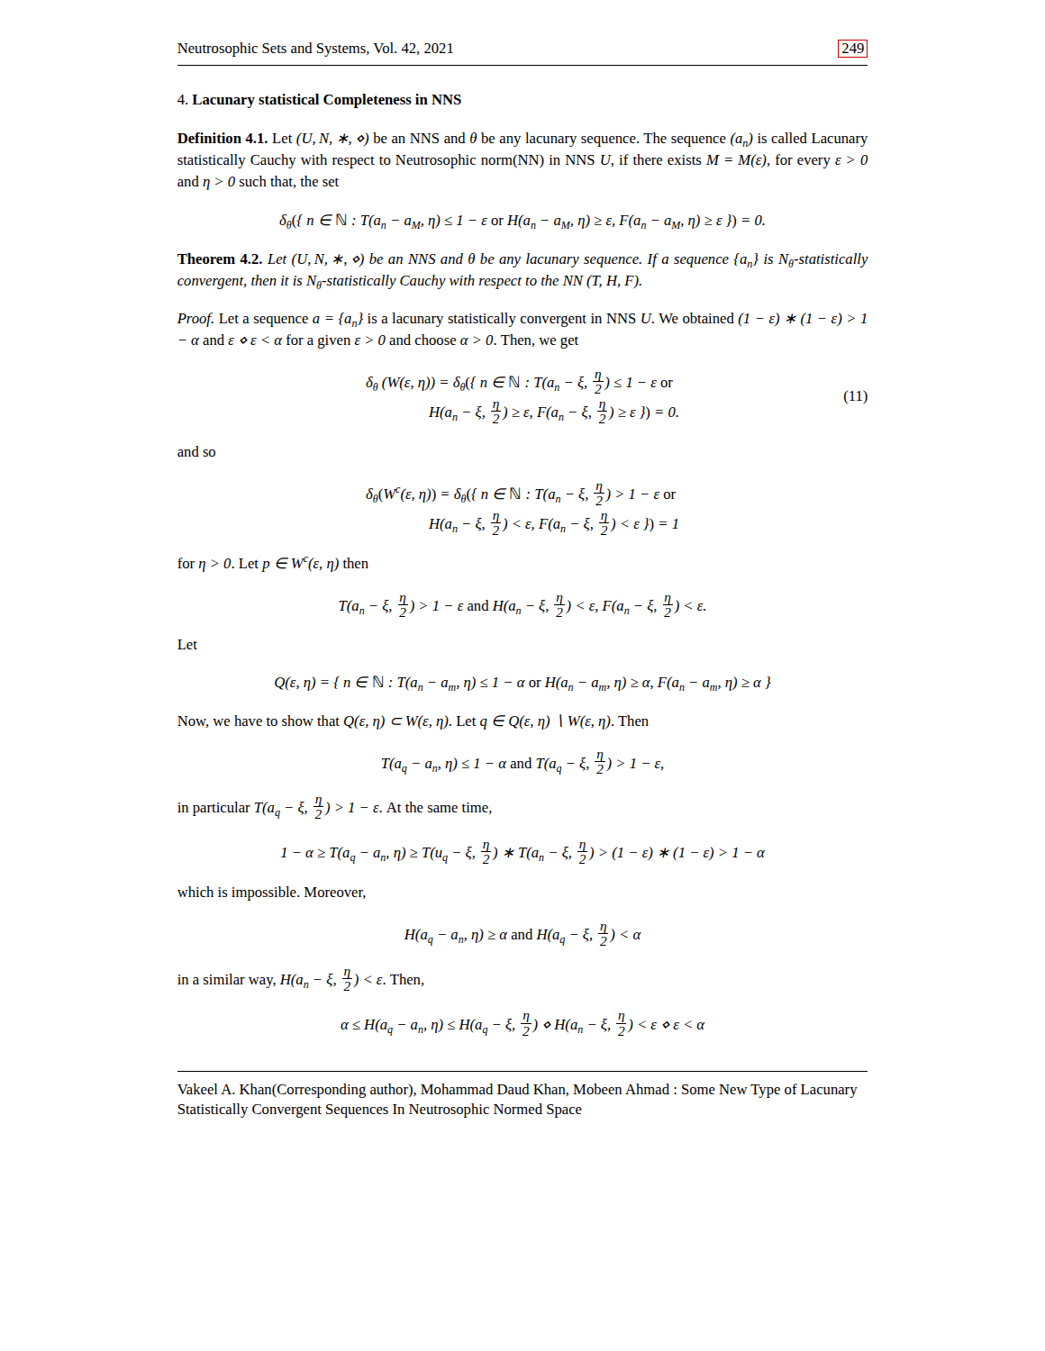Neutrosophic Sets and Systems, Vol. 42, 2021 249
4. Lacunary statistical Completeness in NNS
Definition 4.1. Let (U, N, ∗, ⋄) be an NNS and θ be any lacunary sequence. The sequence (an) is called Lacunary statistically Cauchy with respect to Neutrosophic norm(NN) in NNS U, if there exists M = M(ε), for every ε > 0 and η > 0 such that, the set
δθ({ n ∈ ℕ : T(an − aM, η) ≤ 1 − ε or H(an − aM, η) ≥ ε, F(an − aM, η) ≥ ε }) = 0.
Theorem 4.2. Let (U, N, ∗, ⋄) be an NNS and θ be any lacunary sequence. If a sequence {an} is Nθ-statistically convergent, then it is Nθ-statistically Cauchy with respect to the NN (T, H, F).
Proof. Let a sequence a = {an} is a lacunary statistically convergent in NNS U. We obtained (1 − ε) ∗ (1 − ε) > 1 − α and ε ⋄ ε < α for a given ε > 0 and choose α > 0. Then, we get
δθ (W(ε, η)) = δθ({ n ∈ ℕ : T(an − ξ, η 2) ≤ 1 − ε or H(an − ξ, η 2) ≥ ε, F(an − ξ, η 2) ≥ ε }) = 0. (11)
and so
δθ(Wc(ε, η)) = δθ({ n ∈ ℕ : T(an − ξ, η 2) > 1 − ε or H(an − ξ, η 2) < ε, F(an − ξ, η 2) < ε }) = 1
for η > 0. Let p ∈ Wc(ε, η) then
T(an − ξ, η 2) > 1 − ε and H(an − ξ, η 2) < ε, F(an − ξ, η 2) < ε.
Let
Q(ε, η) = { n ∈ ℕ : T(an − am, η) ≤ 1 − α or H(an − am, η) ≥ α, F(an − am, η) ≥ α }
Now, we have to show that Q(ε, η) ⊂ W(ε, η). Let q ∈ Q(ε, η) ∖ W(ε, η). Then
T(aq − an, η) ≤ 1 − α and T(aq − ξ, η 2) > 1 − ε,
in particular T(aq − ξ, η 2) > 1 − ε. At the same time,
1 − α ≥ T(aq − an, η) ≥ T(uq − ξ, η 2) ∗ T(an − ξ, η 2) > (1 − ε) ∗ (1 − ε) > 1 − α
which is impossible. Moreover,
H(aq − an, η) ≥ α and H(aq − ξ, η 2) < α
in a similar way, H(an − ξ, η 2) < ε. Then,
α ≤ H(aq − an, η) ≤ H(aq − ξ, η 2) ⋄ H(an − ξ, η 2) < ε ⋄ ε < α
Vakeel A. Khan(Corresponding author), Mohammad Daud Khan, Mobeen Ahmad : Some New Type of Lacunary Statistically Convergent Sequences In Neutrosophic Normed Space